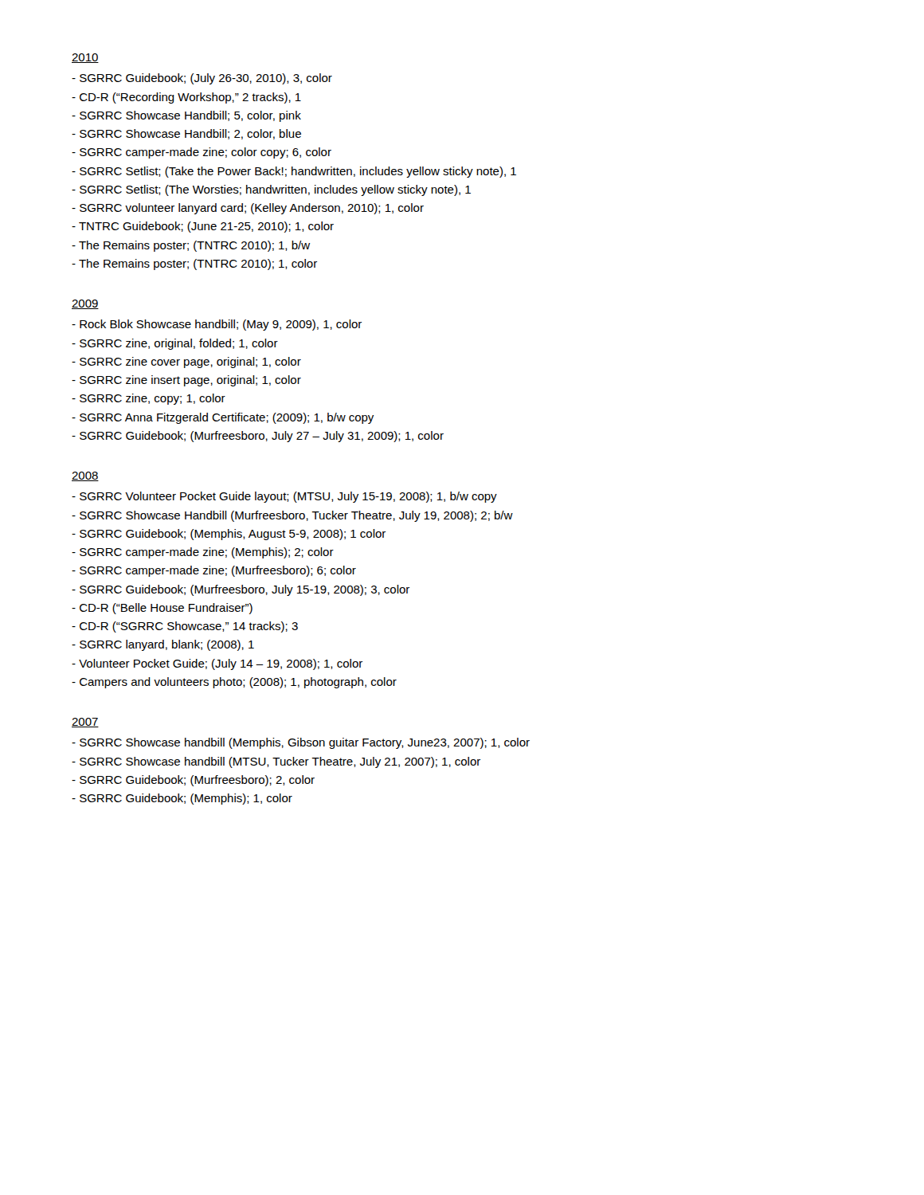2010
SGRRC Guidebook; (July 26-30, 2010), 3, color
CD-R (“Recording Workshop,” 2 tracks), 1
SGRRC Showcase Handbill; 5, color, pink
SGRRC Showcase Handbill; 2, color, blue
SGRRC camper-made zine; color copy; 6, color
SGRRC Setlist; (Take the Power Back!; handwritten, includes yellow sticky note), 1
SGRRC Setlist; (The Worsties; handwritten, includes yellow sticky note), 1
SGRRC volunteer lanyard card; (Kelley Anderson, 2010); 1, color
TNTRC Guidebook; (June 21-25, 2010); 1, color
The Remains poster; (TNTRC 2010); 1, b/w
The Remains poster; (TNTRC 2010); 1, color
2009
Rock Blok Showcase handbill; (May 9, 2009), 1, color
SGRRC zine, original, folded; 1, color
SGRRC zine cover page, original; 1, color
SGRRC zine insert page, original; 1, color
SGRRC zine, copy; 1, color
SGRRC Anna Fitzgerald Certificate; (2009); 1, b/w copy
SGRRC Guidebook; (Murfreesboro, July 27 – July 31, 2009); 1, color
2008
SGRRC Volunteer Pocket Guide layout; (MTSU, July 15-19, 2008); 1, b/w copy
SGRRC Showcase Handbill (Murfreesboro, Tucker Theatre, July 19, 2008); 2; b/w
SGRRC Guidebook; (Memphis, August 5-9, 2008); 1 color
SGRRC camper-made zine; (Memphis); 2; color
SGRRC camper-made zine; (Murfreesboro); 6; color
SGRRC Guidebook; (Murfreesboro, July 15-19, 2008); 3, color
CD-R (“Belle House Fundraiser”)
CD-R (“SGRRC Showcase,” 14 tracks); 3
SGRRC lanyard, blank; (2008), 1
Volunteer Pocket Guide; (July 14 – 19, 2008); 1, color
Campers and volunteers photo; (2008); 1, photograph, color
2007
SGRRC Showcase handbill (Memphis, Gibson guitar Factory, June23, 2007); 1, color
SGRRC Showcase handbill (MTSU, Tucker Theatre, July 21, 2007); 1, color
SGRRC Guidebook; (Murfreesboro); 2, color
SGRRC Guidebook; (Memphis); 1, color